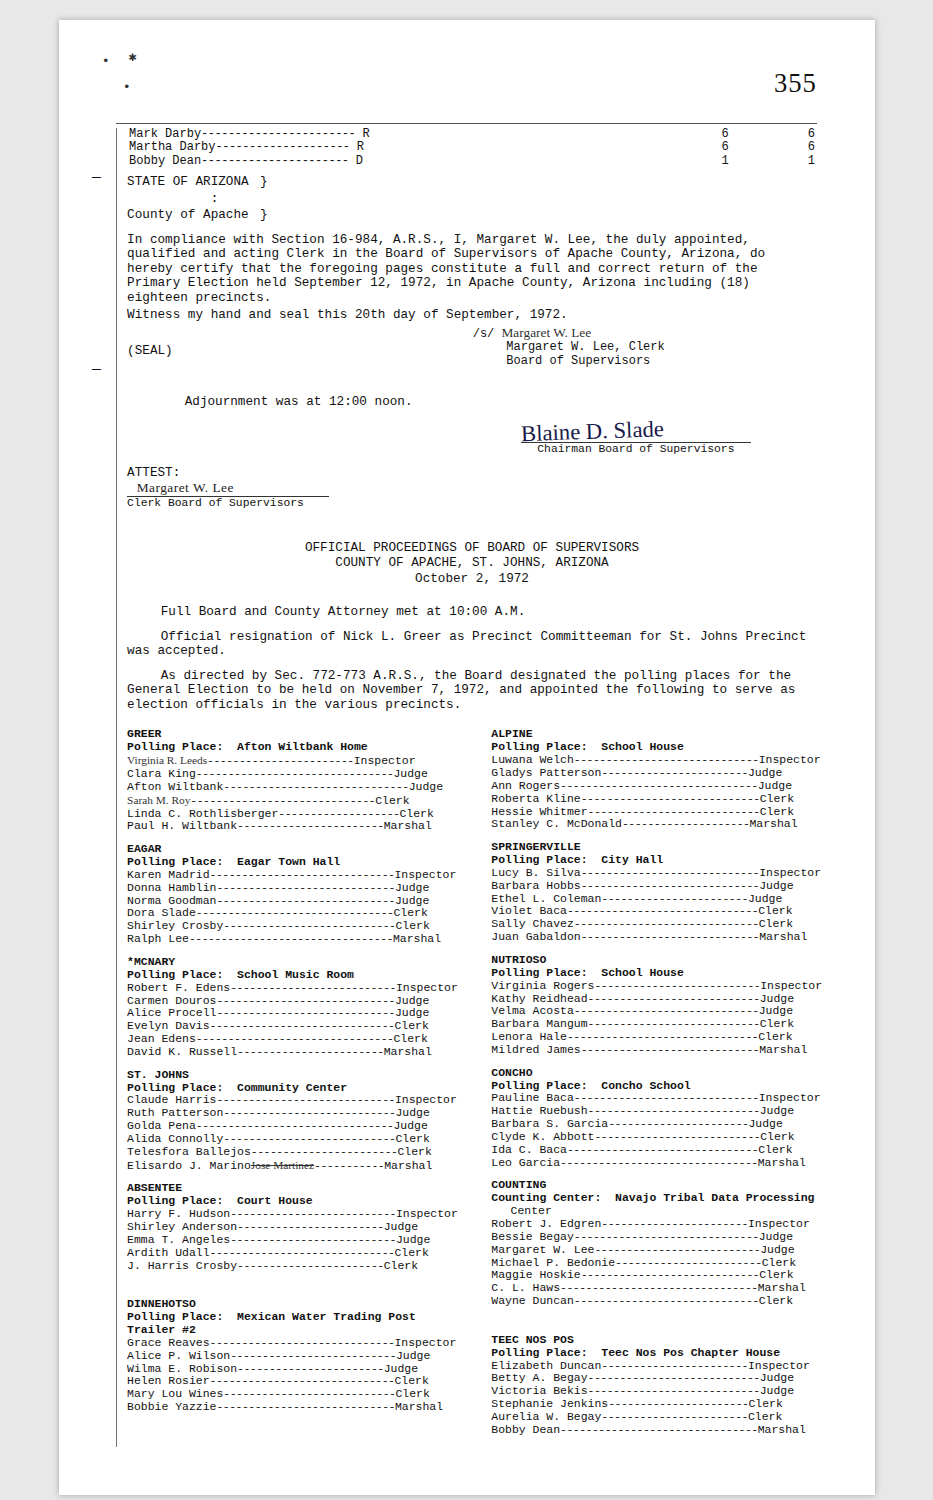• ✱ •
355
—
—
| Mark Darby ----------------------- R | 6 | 6 |
| Martha Darby -------------------- R | 6 | 6 |
| Bobby Dean ---------------------- D | 1 | 1 |
STATE OF ARIZONA }
:
County of Apache }
In compliance with Section 16-984, A.R.S., I, Margaret W. Lee, the duly appointed, qualified and acting Clerk in the Board of Supervisors of Apache County, Arizona, do hereby certify that the foregoing pages constitute a full and correct return of the Primary Election held September 12, 1972, in Apache County, Arizona including (18) eighteen precincts.
Witness my hand and seal this 20th day of September, 1972.
(SEAL)
/s/ Margaret W. Lee
Margaret W. Lee, Clerk
Board of Supervisors
Adjournment was at 12:00 noon.
Blaine D. Slade
Chairman Board of Supervisors
ATTEST:
Margaret W. Lee
Clerk Board of Supervisors
OFFICIAL PROCEEDINGS OF BOARD OF SUPERVISORS
COUNTY OF APACHE, ST. JOHNS, ARIZONA
October 2, 1972
Full Board and County Attorney met at 10:00 A.M.
Official resignation of Nick L. Greer as Precinct Committeeman for St. Johns Precinct was accepted.
As directed by Sec. 772-773 A.R.S., the Board designated the polling places for the General Election to be held on November 7, 1972, and appointed the following to serve as election officials in the various precincts.
GREER
Polling Place: Afton Wiltbank Home
Virginia R. Leeds-----------------------Inspector
Clara King-------------------------------Judge
Afton Wiltbank-----------------------------Judge
Sarah M. Roy-----------------------------Clerk
Linda C. Rothlisberger-------------------Clerk
Paul H. Wiltbank-----------------------Marshal
EAGAR
Polling Place: Eagar Town Hall
Karen Madrid-----------------------------Inspector
Donna Hamblin----------------------------Judge
Norma Goodman----------------------------Judge
Dora Slade-------------------------------Clerk
Shirley Crosby---------------------------Clerk
Ralph Lee--------------------------------Marshal
*MCNARY
Polling Place: School Music Room
Robert F. Edens--------------------------Inspector
Carmen Douros----------------------------Judge
Alice Procell----------------------------Judge
Evelyn Davis-----------------------------Clerk
Jean Edens-------------------------------Clerk
David K. Russell-----------------------Marshal
ST. JOHNS
Polling Place: Community Center
Claude Harris----------------------------Inspector
Ruth Patterson---------------------------Judge
Golda Pena-------------------------------Judge
Alida Connolly---------------------------Clerk
Telesfora Ballejos-----------------------Clerk
Elisardo J. MarinoJose Martinez-----------Marshal
ABSENTEE
Polling Place: Court House
Harry F. Hudson--------------------------Inspector
Shirley Anderson-----------------------Judge
Emma T. Angeles--------------------------Judge
Ardith Udall-----------------------------Clerk
J. Harris Crosby-----------------------Clerk
DINNEHOTSO
Polling Place: Mexican Water Trading Post Trailer #2
Grace Reaves-----------------------------Inspector
Alice P. Wilson--------------------------Judge
Wilma E. Robison-----------------------Judge
Helen Rosier-----------------------------Clerk
Mary Lou Wines---------------------------Clerk
Bobbie Yazzie----------------------------Marshal
ALPINE
Polling Place: School House
Luwana Welch-----------------------------Inspector
Gladys Patterson-----------------------Judge
Ann Rogers-------------------------------Judge
Roberta Kline----------------------------Clerk
Hessie Whitmer---------------------------Clerk
Stanley C. McDonald--------------------Marshal
SPRINGERVILLE
Polling Place: City Hall
Lucy B. Silva----------------------------Inspector
Barbara Hobbs----------------------------Judge
Ethel L. Coleman-----------------------Judge
Violet Baca------------------------------Clerk
Sally Chavez-----------------------------Clerk
Juan Gabaldon----------------------------Marshal
NUTRIOSO
Polling Place: School House
Virginia Rogers--------------------------Inspector
Kathy Reidhead---------------------------Judge
Velma Acosta-----------------------------Judge
Barbara Mangum---------------------------Clerk
Lenora Hale------------------------------Clerk
Mildred James----------------------------Marshal
CONCHO
Polling Place: Concho School
Pauline Baca-----------------------------Inspector
Hattie Ruebush---------------------------Judge
Barbara S. Garcia----------------------Judge
Clyde K. Abbott--------------------------Clerk
Ida C. Baca------------------------------Clerk
Leo Garcia-------------------------------Marshal
COUNTING
Counting Center: Navajo Tribal Data Processing
Center
Robert J. Edgren-----------------------Inspector
Bessie Begay-----------------------------Judge
Margaret W. Lee--------------------------Judge
Michael P. Bedonie-----------------------Clerk
Maggie Hoskie----------------------------Clerk
C. L. Haws-------------------------------Marshal
Wayne Duncan-----------------------------Clerk
TEEC NOS POS
Polling Place: Teec Nos Pos Chapter House
Elizabeth Duncan-----------------------Inspector
Betty A. Begay---------------------------Judge
Victoria Bekis---------------------------Judge
Stephanie Jenkins----------------------Clerk
Aurelia W. Begay-----------------------Clerk
Bobby Dean-------------------------------Marshal